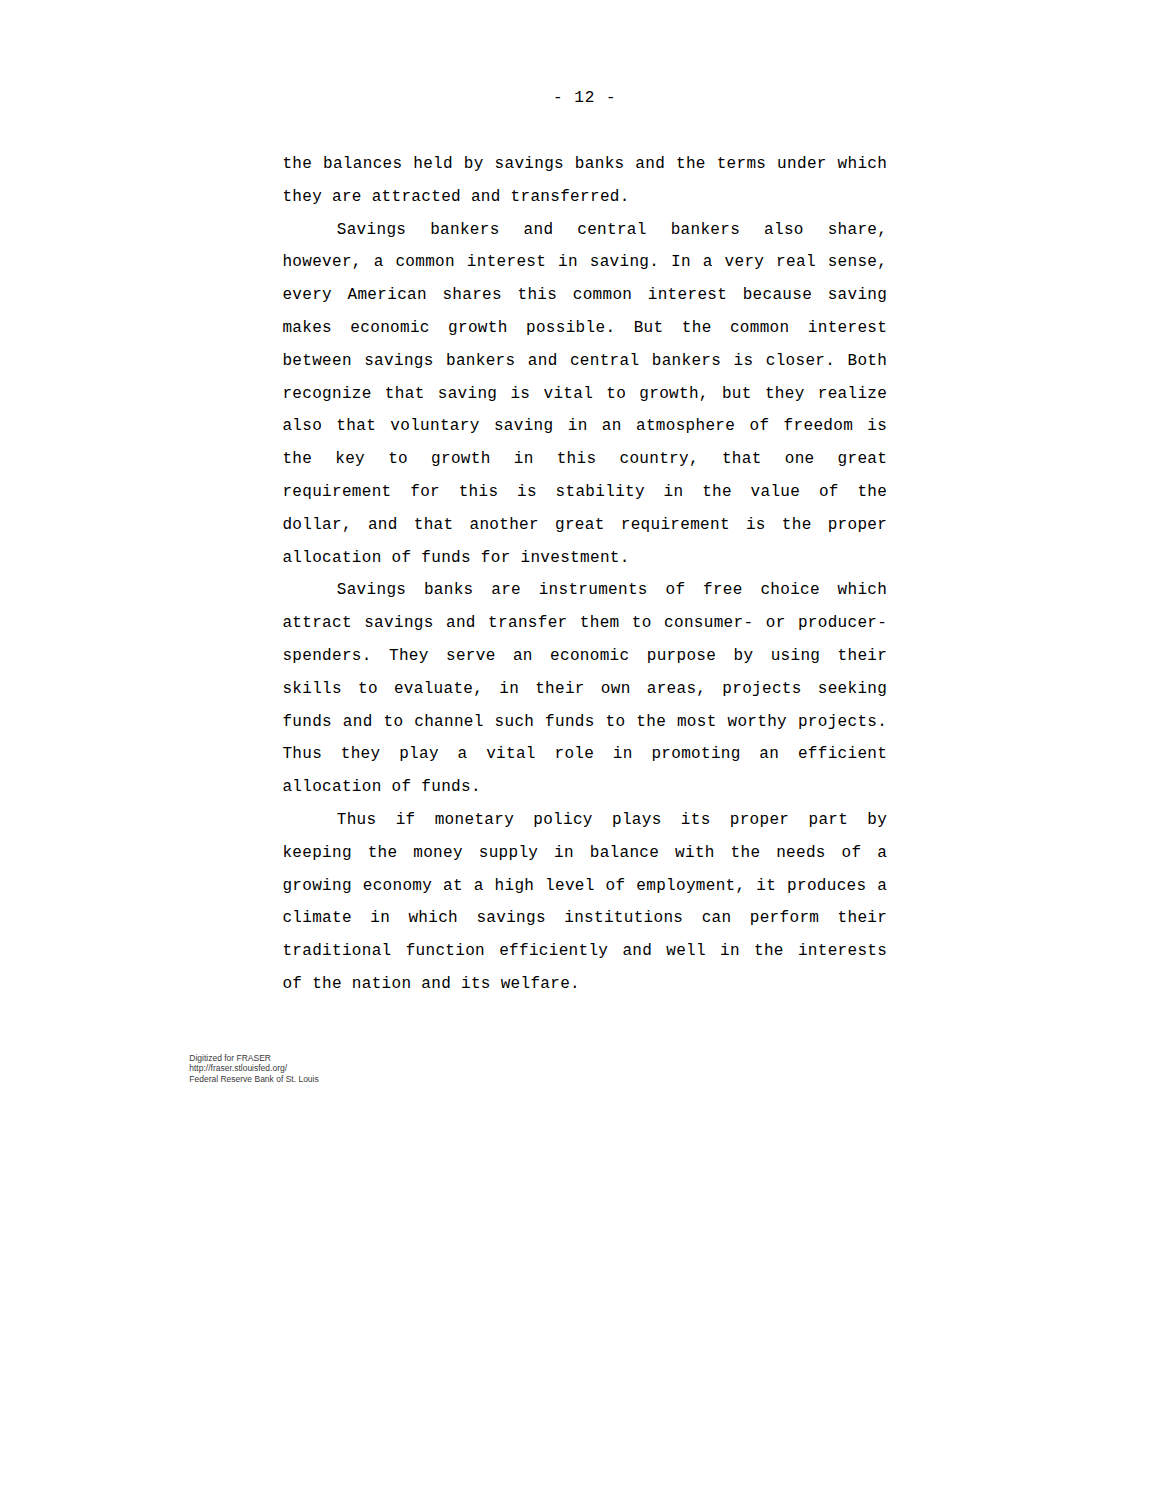- 12 -
the balances held by savings banks and the terms under which they are attracted and transferred.
Savings bankers and central bankers also share, however, a common interest in saving. In a very real sense, every American shares this common interest because saving makes economic growth possible. But the common interest between savings bankers and central bankers is closer. Both recognize that saving is vital to growth, but they realize also that voluntary saving in an atmosphere of freedom is the key to growth in this country, that one great requirement for this is stability in the value of the dollar, and that another great requirement is the proper allocation of funds for investment.
Savings banks are instruments of free choice which attract savings and transfer them to consumer- or producer-spenders. They serve an economic purpose by using their skills to evaluate, in their own areas, projects seeking funds and to channel such funds to the most worthy projects. Thus they play a vital role in promoting an efficient allocation of funds.
Thus if monetary policy plays its proper part by keeping the money supply in balance with the needs of a growing economy at a high level of employment, it produces a climate in which savings institutions can perform their traditional function efficiently and well in the interests of the nation and its welfare.
Digitized for FRASER
http://fraser.stlouisfed.org/
Federal Reserve Bank of St. Louis